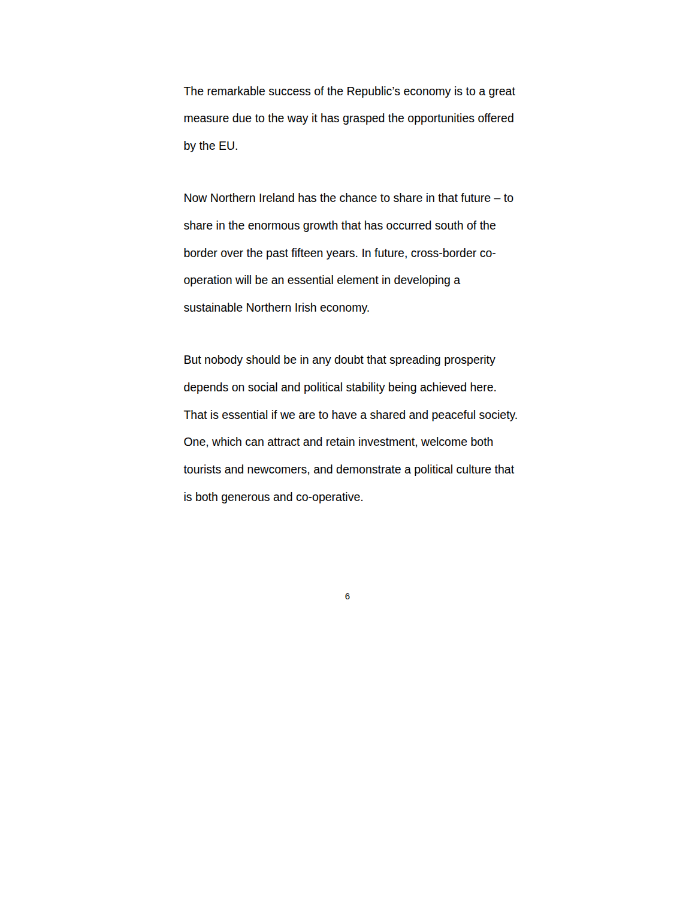The remarkable success of the Republic’s economy is to a great measure due to the way it has grasped the opportunities offered by the EU.
Now Northern Ireland has the chance to share in that future – to share in the enormous growth that has occurred south of the border over the past fifteen years. In future, cross-border co-operation will be an essential element in developing a sustainable Northern Irish economy.
But nobody should be in any doubt that spreading prosperity depends on social and political stability being achieved here. That is essential if we are to have a shared and peaceful society. One, which can attract and retain investment, welcome both tourists and newcomers, and demonstrate a political culture that is both generous and co-operative.
6